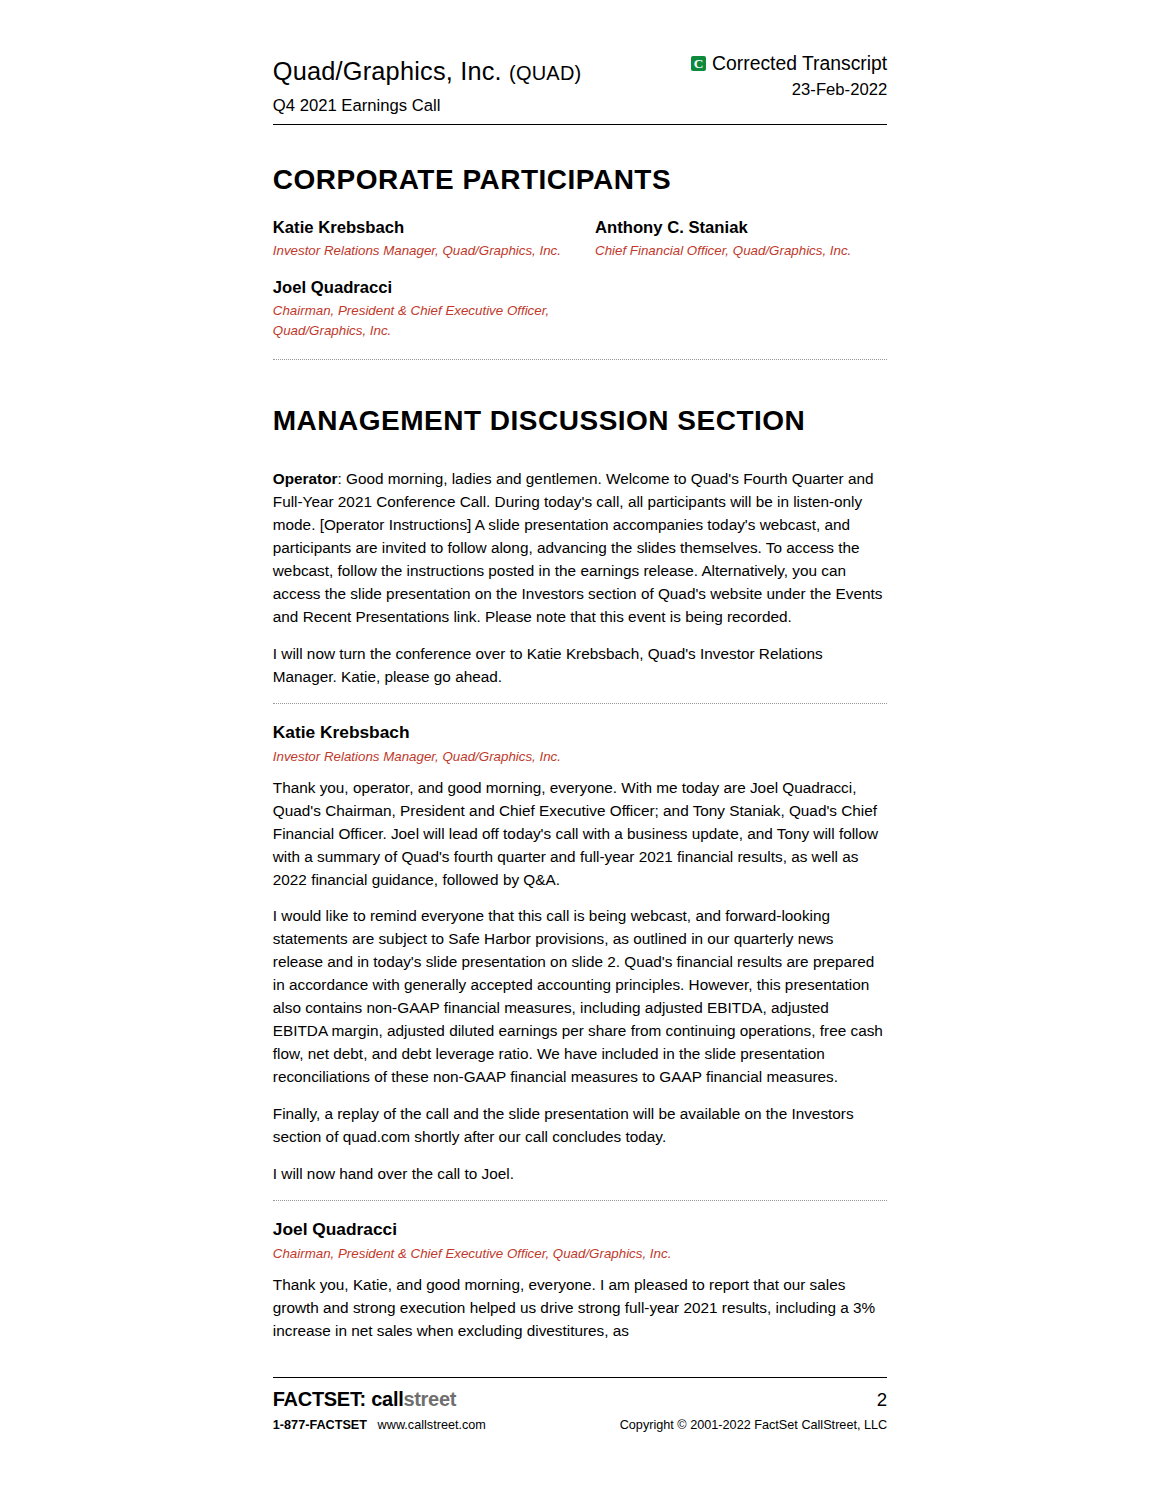Quad/Graphics, Inc. (QUAD)
Q4 2021 Earnings Call
CCorrected Transcript
23-Feb-2022
CORPORATE PARTICIPANTS
Katie Krebsbach
Investor Relations Manager, Quad/Graphics, Inc.
Anthony C. Staniak
Chief Financial Officer, Quad/Graphics, Inc.
Joel Quadracci
Chairman, President & Chief Executive Officer, Quad/Graphics, Inc.
MANAGEMENT DISCUSSION SECTION
Operator: Good morning, ladies and gentlemen. Welcome to Quad's Fourth Quarter and Full-Year 2021 Conference Call. During today's call, all participants will be in listen-only mode. [Operator Instructions] A slide presentation accompanies today's webcast, and participants are invited to follow along, advancing the slides themselves. To access the webcast, follow the instructions posted in the earnings release. Alternatively, you can access the slide presentation on the Investors section of Quad's website under the Events and Recent Presentations link. Please note that this event is being recorded.
I will now turn the conference over to Katie Krebsbach, Quad's Investor Relations Manager. Katie, please go ahead.
Katie Krebsbach
Investor Relations Manager, Quad/Graphics, Inc.
Thank you, operator, and good morning, everyone. With me today are Joel Quadracci, Quad's Chairman, President and Chief Executive Officer; and Tony Staniak, Quad's Chief Financial Officer. Joel will lead off today's call with a business update, and Tony will follow with a summary of Quad's fourth quarter and full-year 2021 financial results, as well as 2022 financial guidance, followed by Q&A.
I would like to remind everyone that this call is being webcast, and forward-looking statements are subject to Safe Harbor provisions, as outlined in our quarterly news release and in today's slide presentation on slide 2. Quad's financial results are prepared in accordance with generally accepted accounting principles. However, this presentation also contains non-GAAP financial measures, including adjusted EBITDA, adjusted EBITDA margin, adjusted diluted earnings per share from continuing operations, free cash flow, net debt, and debt leverage ratio. We have included in the slide presentation reconciliations of these non-GAAP financial measures to GAAP financial measures.
Finally, a replay of the call and the slide presentation will be available on the Investors section of quad.com shortly after our call concludes today.
I will now hand over the call to Joel.
Joel Quadracci
Chairman, President & Chief Executive Officer, Quad/Graphics, Inc.
Thank you, Katie, and good morning, everyone. I am pleased to report that our sales growth and strong execution helped us drive strong full-year 2021 results, including a 3% increase in net sales when excluding divestitures, as
FACTSET: call street
1-877-FACTSET www.callstreet.com
2
Copyright © 2001-2022 FactSet CallStreet, LLC